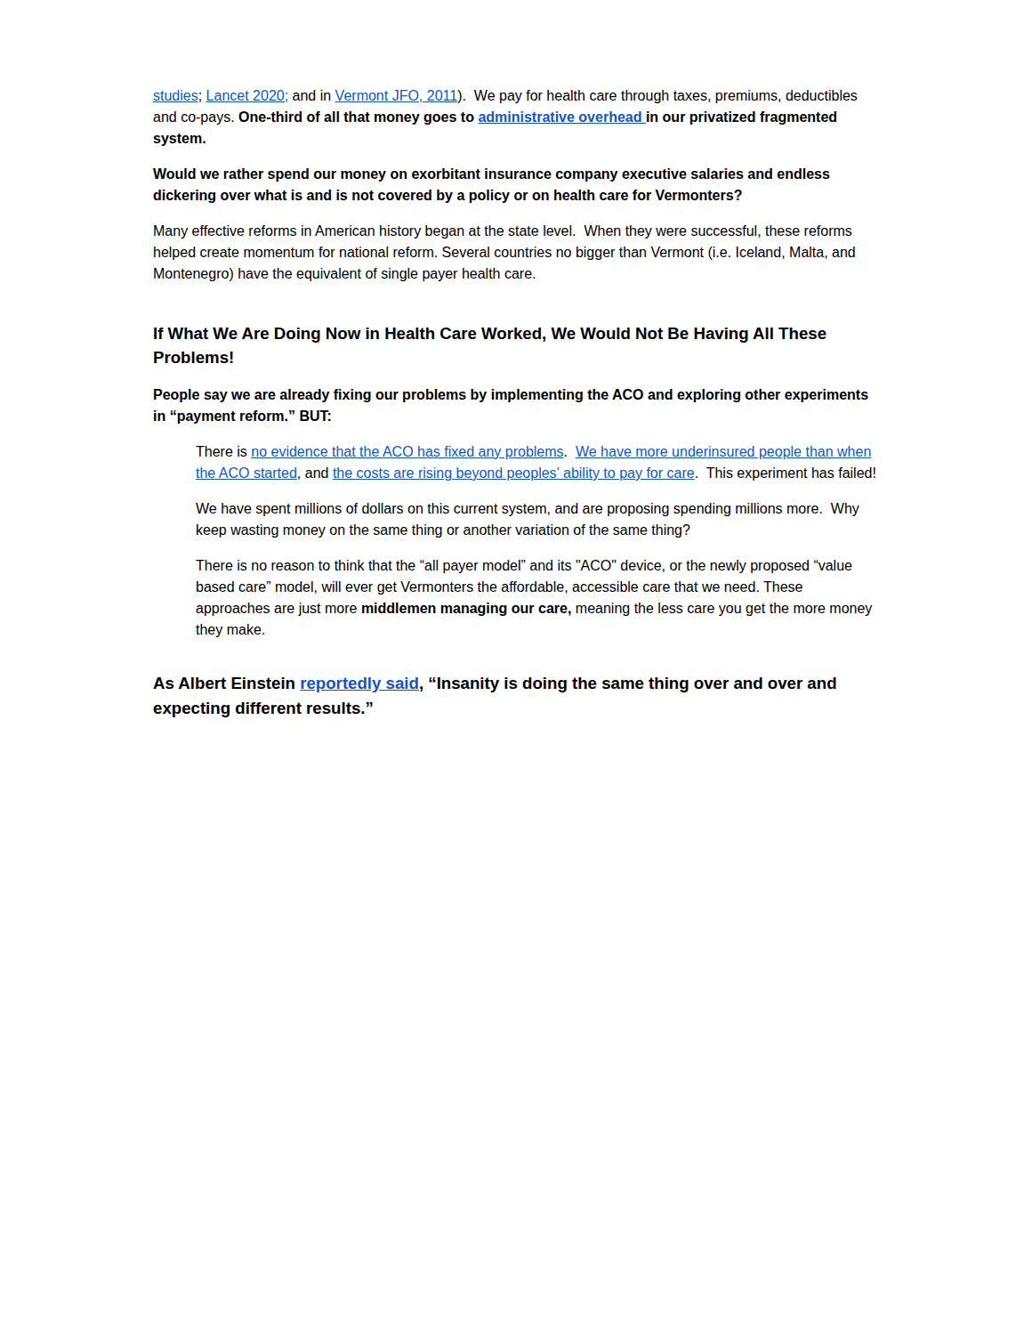studies; Lancet 2020; and in Vermont JFO, 2011). We pay for health care through taxes, premiums, deductibles and co-pays. One-third of all that money goes to administrative overhead in our privatized fragmented system.
Would we rather spend our money on exorbitant insurance company executive salaries and endless dickering over what is and is not covered by a policy or on health care for Vermonters?
Many effective reforms in American history began at the state level. When they were successful, these reforms helped create momentum for national reform. Several countries no bigger than Vermont (i.e. Iceland, Malta, and Montenegro) have the equivalent of single payer health care.
If What We Are Doing Now in Health Care Worked, We Would Not Be Having All These Problems!
People say we are already fixing our problems by implementing the ACO and exploring other experiments in “payment reform.” BUT:
There is no evidence that the ACO has fixed any problems. We have more underinsured people than when the ACO started, and the costs are rising beyond peoples’ ability to pay for care. This experiment has failed!
We have spent millions of dollars on this current system, and are proposing spending millions more. Why keep wasting money on the same thing or another variation of the same thing?
There is no reason to think that the “all payer model” and its "ACO" device, or the newly proposed “value based care” model, will ever get Vermonters the affordable, accessible care that we need. These approaches are just more middlemen managing our care, meaning the less care you get the more money they make.
As Albert Einstein reportedly said, “Insanity is doing the same thing over and over and expecting different results.”